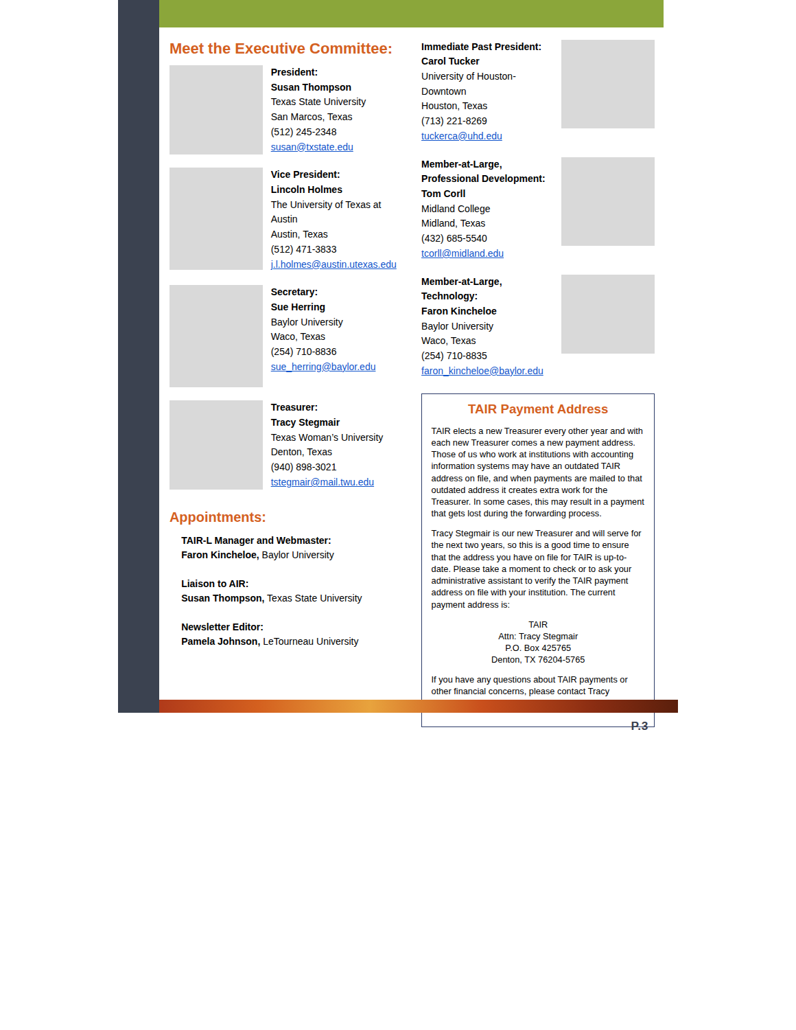Meet the Executive Committee:
President:
Susan Thompson
Texas State University
San Marcos, Texas
(512) 245-2348
susan@txstate.edu
Vice President:
Lincoln Holmes
The University of Texas at Austin
Austin, Texas
(512) 471-3833
j.l.holmes@austin.utexas.edu
Secretary:
Sue Herring
Baylor University
Waco, Texas
(254) 710-8836
sue_herring@baylor.edu
Treasurer:
Tracy Stegmair
Texas Woman’s University
Denton, Texas
(940) 898-3021
tstegmair@mail.twu.edu
Appointments:
TAIR-L Manager and Webmaster:
Faron Kincheloe, Baylor University
Liaison to AIR:
Susan Thompson, Texas State University
Newsletter Editor:
Pamela Johnson, LeTourneau University
Immediate Past President:
Carol Tucker
University of Houston-Downtown
Houston, Texas
(713) 221-8269
tuckerca@uhd.edu
Member-at-Large,
Professional Development:
Tom Corll
Midland College
Midland, Texas
(432) 685-5540
tcorll@midland.edu
Member-at-Large,
Technology:
Faron Kincheloe
Baylor University
Waco, Texas
(254) 710-8835
faron_kincheloe@baylor.edu
TAIR Payment Address
TAIR elects a new Treasurer every other year and with each new Treasurer comes a new payment address. Those of us who work at institutions with accounting information systems may have an outdated TAIR address on file, and when payments are mailed to that outdated address it creates extra work for the Treasurer. In some cases, this may result in a payment that gets lost during the forwarding process.
Tracy Stegmair is our new Treasurer and will serve for the next two years, so this is a good time to ensure that the address you have on file for TAIR is up-to-date. Please take a moment to check or to ask your administrative assistant to verify the TAIR payment address on file with your institution. The current payment address is:
TAIR
Attn: Tracy Stegmair
P.O. Box 425765
Denton, TX 76204-5765
If you have any questions about TAIR payments or other financial concerns, please contact Tracy Stegmair at tstegmair@twu.edu
P.3